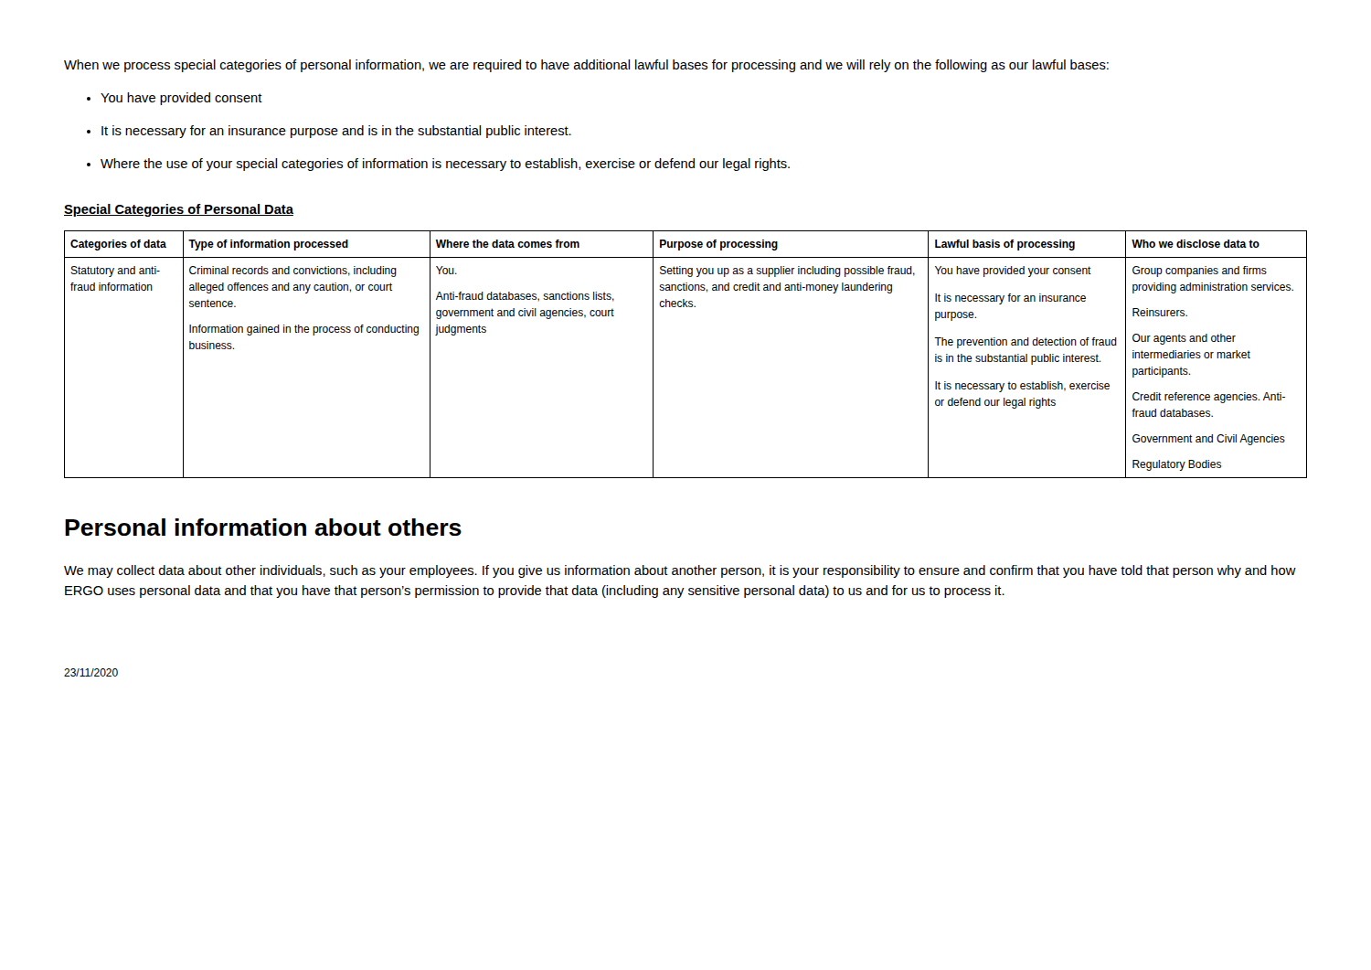When we process special categories of personal information, we are required to have additional lawful bases for processing and we will rely on the following as our lawful bases:
You have provided consent
It is necessary for an insurance purpose and is in the substantial public interest.
Where the use of your special categories of information is necessary to establish, exercise or defend our legal rights.
Special Categories of Personal Data
| Categories of data | Type of information processed | Where the data comes from | Purpose of processing | Lawful basis of processing | Who we disclose data to |
| --- | --- | --- | --- | --- | --- |
| Statutory and anti-fraud information | Criminal records and convictions, including alleged offences and any caution, or court sentence. Information gained in the process of conducting business. | You. Anti-fraud databases, sanctions lists, government and civil agencies, court judgments | Setting you up as a supplier including possible fraud, sanctions, and credit and anti-money laundering checks. | You have provided your consent It is necessary for an insurance purpose. The prevention and detection of fraud is in the substantial public interest. It is necessary to establish, exercise or defend our legal rights | Group companies and firms providing administration services. Reinsurers. Our agents and other intermediaries or market participants. Credit reference agencies. Anti-fraud databases. Government and Civil Agencies Regulatory Bodies |
Personal information about others
We may collect data about other individuals, such as your employees. If you give us information about another person, it is your responsibility to ensure and confirm that you have told that person why and how ERGO uses personal data and that you have that person’s permission to provide that data (including any sensitive personal data) to us and for us to process it.
23/11/2020